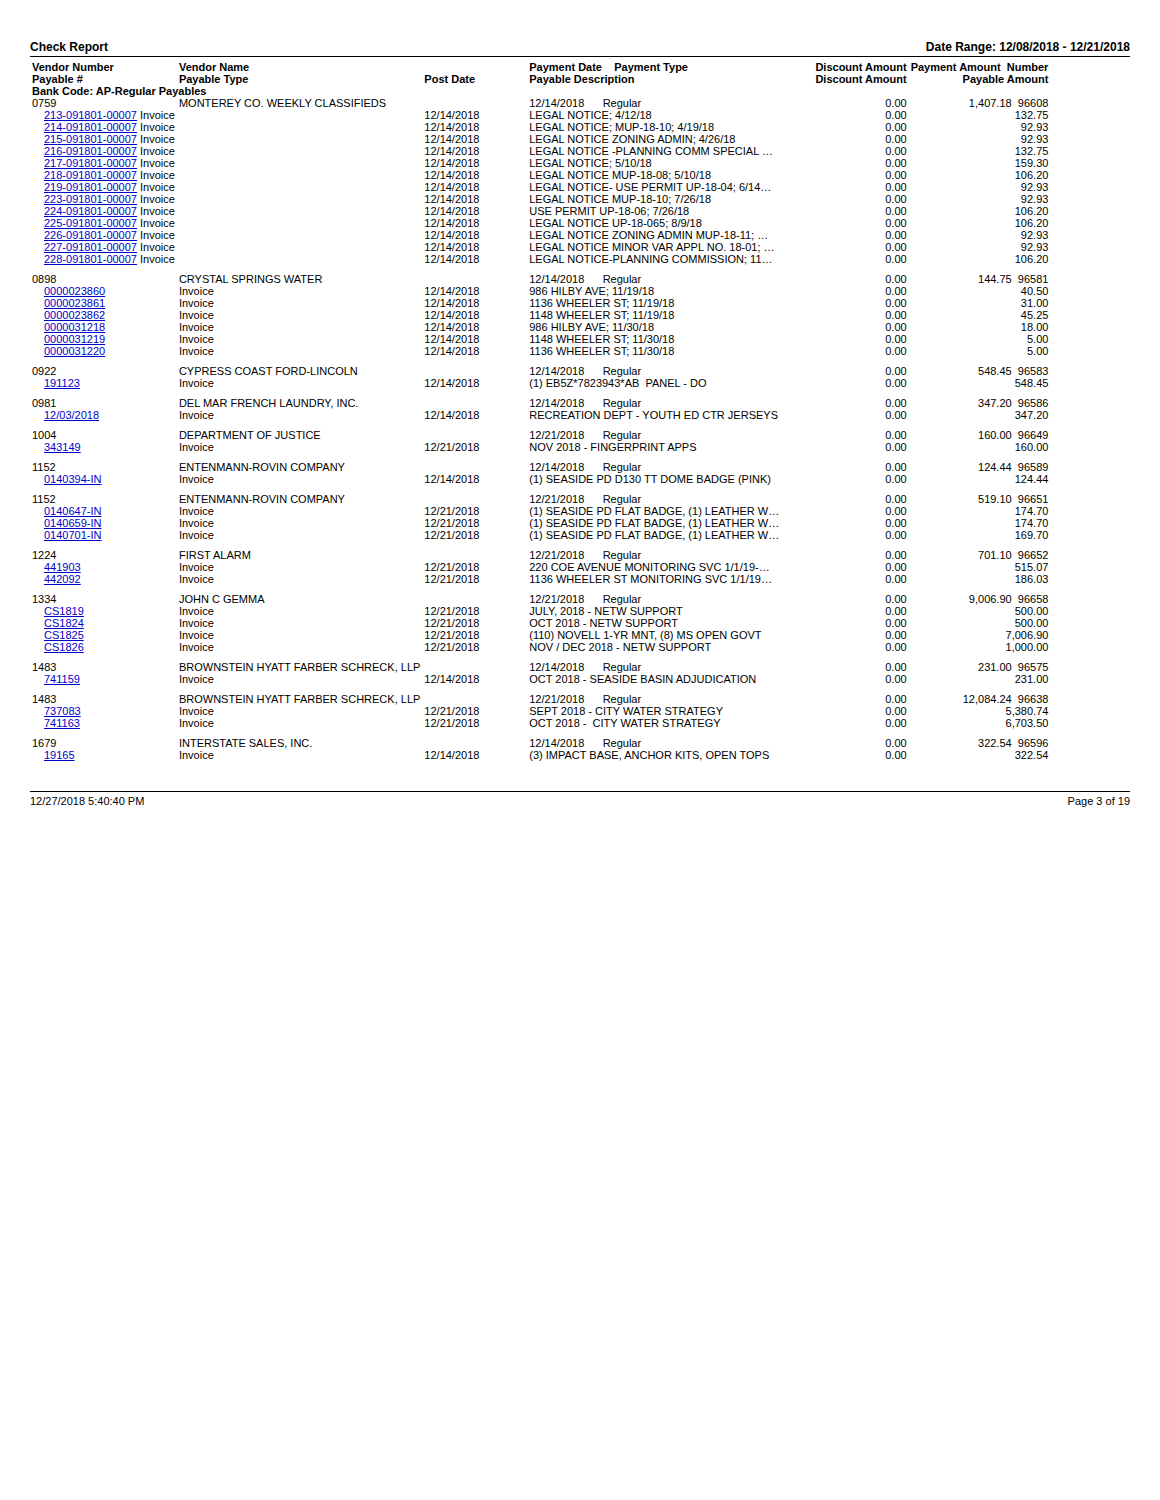Check Report Date Range: 12/08/2018 - 12/21/2018
| Vendor Number | Vendor Name | | Payment Date Payment Type | Discount Amount | Payment Amount Number | |
| Payable # | Payable Type | Post Date | Payable Description | Discount Amount | Payable Amount | |
| Bank Code: AP-Regular Payables |
| 0759 | MONTEREY CO. WEEKLY CLASSIFIEDS | | 12/14/2018 Regular | 0.00 | 1,407.18 96608 | |
| 213-091801-00007 Invoice | | 12/14/2018 | LEGAL NOTICE; 4/12/18 | 0.00 | 132.75 | |
| 214-091801-00007 Invoice | | 12/14/2018 | LEGAL NOTICE; MUP-18-10; 4/19/18 | 0.00 | 92.93 | |
| 215-091801-00007 Invoice | | 12/14/2018 | LEGAL NOTICE ZONING ADMIN; 4/26/18 | 0.00 | 92.93 | |
| 216-091801-00007 Invoice | | 12/14/2018 | LEGAL NOTICE -PLANNING COMM SPECIAL … | 0.00 | 132.75 | |
| 217-091801-00007 Invoice | | 12/14/2018 | LEGAL NOTICE; 5/10/18 | 0.00 | 159.30 | |
| 218-091801-00007 Invoice | | 12/14/2018 | LEGAL NOTICE MUP-18-08; 5/10/18 | 0.00 | 106.20 | |
| 219-091801-00007 Invoice | | 12/14/2018 | LEGAL NOTICE- USE PERMIT UP-18-04; 6/14… | 0.00 | 92.93 | |
| 223-091801-00007 Invoice | | 12/14/2018 | LEGAL NOTICE MUP-18-10; 7/26/18 | 0.00 | 92.93 | |
| 224-091801-00007 Invoice | | 12/14/2018 | USE PERMIT UP-18-06; 7/26/18 | 0.00 | 106.20 | |
| 225-091801-00007 Invoice | | 12/14/2018 | LEGAL NOTICE UP-18-065; 8/9/18 | 0.00 | 106.20 | |
| 226-091801-00007 Invoice | | 12/14/2018 | LEGAL NOTICE ZONING ADMIN MUP-18-11; … | 0.00 | 92.93 | |
| 227-091801-00007 Invoice | | 12/14/2018 | LEGAL NOTICE MINOR VAR APPL NO. 18-01; … | 0.00 | 92.93 | |
| 228-091801-00007 Invoice | | 12/14/2018 | LEGAL NOTICE-PLANNING COMMISSION; 11… | 0.00 | 106.20 | |
| 0898 | CRYSTAL SPRINGS WATER | | 12/14/2018 Regular | 0.00 | 144.75 96581 | |
| 0000023860 | Invoice | 12/14/2018 | 986 HILBY AVE; 11/19/18 | 0.00 | 40.50 | |
| 0000023861 | Invoice | 12/14/2018 | 1136 WHEELER ST; 11/19/18 | 0.00 | 31.00 | |
| 0000023862 | Invoice | 12/14/2018 | 1148 WHEELER ST; 11/19/18 | 0.00 | 45.25 | |
| 0000031218 | Invoice | 12/14/2018 | 986 HILBY AVE; 11/30/18 | 0.00 | 18.00 | |
| 0000031219 | Invoice | 12/14/2018 | 1148 WHEELER ST; 11/30/18 | 0.00 | 5.00 | |
| 0000031220 | Invoice | 12/14/2018 | 1136 WHEELER ST; 11/30/18 | 0.00 | 5.00 | |
| 0922 | CYPRESS COAST FORD-LINCOLN | | 12/14/2018 Regular | 0.00 | 548.45 96583 | |
| 191123 | Invoice | 12/14/2018 | (1) EB5Z*7823943*AB PANEL - DO | 0.00 | 548.45 | |
| 0981 | DEL MAR FRENCH LAUNDRY, INC. | | 12/14/2018 Regular | 0.00 | 347.20 96586 | |
| 12/03/2018 | Invoice | 12/14/2018 | RECREATION DEPT - YOUTH ED CTR JERSEYS | 0.00 | 347.20 | |
| 1004 | DEPARTMENT OF JUSTICE | | 12/21/2018 Regular | 0.00 | 160.00 96649 | |
| 343149 | Invoice | 12/21/2018 | NOV 2018 - FINGERPRINT APPS | 0.00 | 160.00 | |
| 1152 | ENTENMANN-ROVIN COMPANY | | 12/14/2018 Regular | 0.00 | 124.44 96589 | |
| 0140394-IN | Invoice | 12/14/2018 | (1) SEASIDE PD D130 TT DOME BADGE (PINK) | 0.00 | 124.44 | |
| 1152 | ENTENMANN-ROVIN COMPANY | | 12/21/2018 Regular | 0.00 | 519.10 96651 | |
| 0140647-IN | Invoice | 12/21/2018 | (1) SEASIDE PD FLAT BADGE, (1) LEATHER W… | 0.00 | 174.70 | |
| 0140659-IN | Invoice | 12/21/2018 | (1) SEASIDE PD FLAT BADGE, (1) LEATHER W… | 0.00 | 174.70 | |
| 0140701-IN | Invoice | 12/21/2018 | (1) SEASIDE PD FLAT BADGE, (1) LEATHER W… | 0.00 | 169.70 | |
| 1224 | FIRST ALARM | | 12/21/2018 Regular | 0.00 | 701.10 96652 | |
| 441903 | Invoice | 12/21/2018 | 220 COE AVENUE MONITORING SVC 1/1/19-… | 0.00 | 515.07 | |
| 442092 | Invoice | 12/21/2018 | 1136 WHEELER ST MONITORING SVC 1/1/19… | 0.00 | 186.03 | |
| 1334 | JOHN C GEMMA | | 12/21/2018 Regular | 0.00 | 9,006.90 96658 | |
| CS1819 | Invoice | 12/21/2018 | JULY, 2018 - NETW SUPPORT | 0.00 | 500.00 | |
| CS1824 | Invoice | 12/21/2018 | OCT 2018 - NETW SUPPORT | 0.00 | 500.00 | |
| CS1825 | Invoice | 12/21/2018 | (110) NOVELL 1-YR MNT, (8) MS OPEN GOVT | 0.00 | 7,006.90 | |
| CS1826 | Invoice | 12/21/2018 | NOV / DEC 2018 - NETW SUPPORT | 0.00 | 1,000.00 | |
| 1483 | BROWNSTEIN HYATT FARBER SCHRECK, LLP | | 12/14/2018 Regular | 0.00 | 231.00 96575 | |
| 741159 | Invoice | 12/14/2018 | OCT 2018 - SEASIDE BASIN ADJUDICATION | 0.00 | 231.00 | |
| 1483 | BROWNSTEIN HYATT FARBER SCHRECK, LLP | | 12/21/2018 Regular | 0.00 | 12,084.24 96638 | |
| 737083 | Invoice | 12/21/2018 | SEPT 2018 - CITY WATER STRATEGY | 0.00 | 5,380.74 | |
| 741163 | Invoice | 12/21/2018 | OCT 2018 - CITY WATER STRATEGY | 0.00 | 6,703.50 | |
| 1679 | INTERSTATE SALES, INC. | | 12/14/2018 Regular | 0.00 | 322.54 96596 | |
| 19165 | Invoice | 12/14/2018 | (3) IMPACT BASE, ANCHOR KITS, OPEN TOPS | 0.00 | 322.54 | |
12/27/2018 5:40:40 PM Page 3 of 19